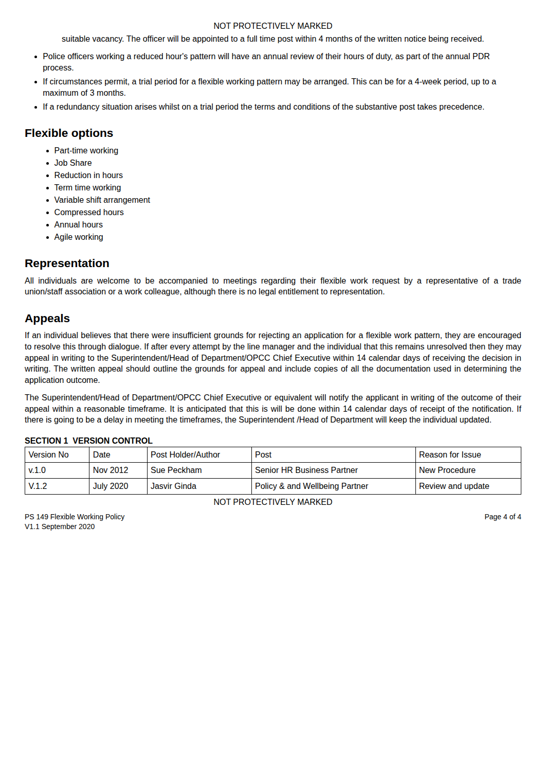NOT PROTECTIVELY MARKED
suitable vacancy. The officer will be appointed to a full time post within 4 months of the written notice being received.
Police officers working a reduced hour's pattern will have an annual review of their hours of duty, as part of the annual PDR process.
If circumstances permit, a trial period for a flexible working pattern may be arranged. This can be for a 4-week period, up to a maximum of 3 months.
If a redundancy situation arises whilst on a trial period the terms and conditions of the substantive post takes precedence.
Flexible options
Part-time working
Job Share
Reduction in hours
Term time working
Variable shift arrangement
Compressed hours
Annual hours
Agile working
Representation
All individuals are welcome to be accompanied to meetings regarding their flexible work request by a representative of a trade union/staff association or a work colleague, although there is no legal entitlement to representation.
Appeals
If an individual believes that there were insufficient grounds for rejecting an application for a flexible work pattern, they are encouraged to resolve this through dialogue. If after every attempt by the line manager and the individual that this remains unresolved then they may appeal in writing to the Superintendent/Head of Department/OPCC Chief Executive within 14 calendar days of receiving the decision in writing. The written appeal should outline the grounds for appeal and include copies of all the documentation used in determining the application outcome.
The Superintendent/Head of Department/OPCC Chief Executive or equivalent will notify the applicant in writing of the outcome of their appeal within a reasonable timeframe. It is anticipated that this is will be done within 14 calendar days of receipt of the notification. If there is going to be a delay in meeting the timeframes, the Superintendent /Head of Department will keep the individual updated.
SECTION 1 VERSION CONTROL
| Version No | Date | Post Holder/Author | Post | Reason for Issue |
| --- | --- | --- | --- | --- |
| v.1.0 | Nov 2012 | Sue Peckham | Senior HR Business Partner | New Procedure |
| V.1.2 | July 2020 | Jasvir Ginda | Policy & and Wellbeing Partner | Review and update |
NOT PROTECTIVELY MARKED
PS 149 Flexible Working Policy
V1.1 September 2020
Page 4 of 4